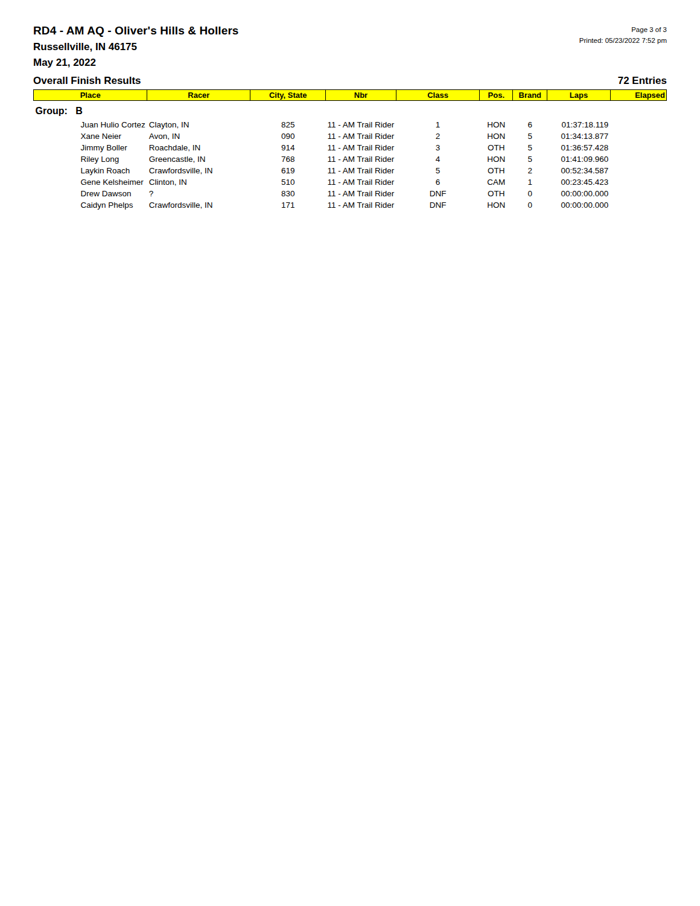Page 3 of 3
Printed: 05/23/2022 7:52 pm
RD4 - AM AQ - Oliver's Hills & Hollers
Russellville, IN 46175
May 21, 2022
Overall Finish Results 72 Entries
| Place | Racer | City, State | Nbr | Class | Pos. | Brand | Laps | Elapsed |
| --- | --- | --- | --- | --- | --- | --- | --- | --- |
| Group: B |
| Juan Hulio Cortez | Clayton, IN | 825 | 11 - AM Trail Rider | 1 | HON | 6 | 01:37:18.119 | |
| Xane Neier | Avon, IN | 090 | 11 - AM Trail Rider | 2 | HON | 5 | 01:34:13.877 | |
| Jimmy Boller | Roachdale, IN | 914 | 11 - AM Trail Rider | 3 | OTH | 5 | 01:36:57.428 | |
| Riley Long | Greencastle, IN | 768 | 11 - AM Trail Rider | 4 | HON | 5 | 01:41:09.960 | |
| Laykin Roach | Crawfordsville, IN | 619 | 11 - AM Trail Rider | 5 | OTH | 2 | 00:52:34.587 | |
| Gene Kelsheimer | Clinton, IN | 510 | 11 - AM Trail Rider | 6 | CAM | 1 | 00:23:45.423 | |
| Drew Dawson | ? | 830 | 11 - AM Trail Rider | DNF | OTH | 0 | 00:00:00.000 | |
| Caidyn Phelps | Crawfordsville, IN | 171 | 11 - AM Trail Rider | DNF | HON | 0 | 00:00:00.000 | |